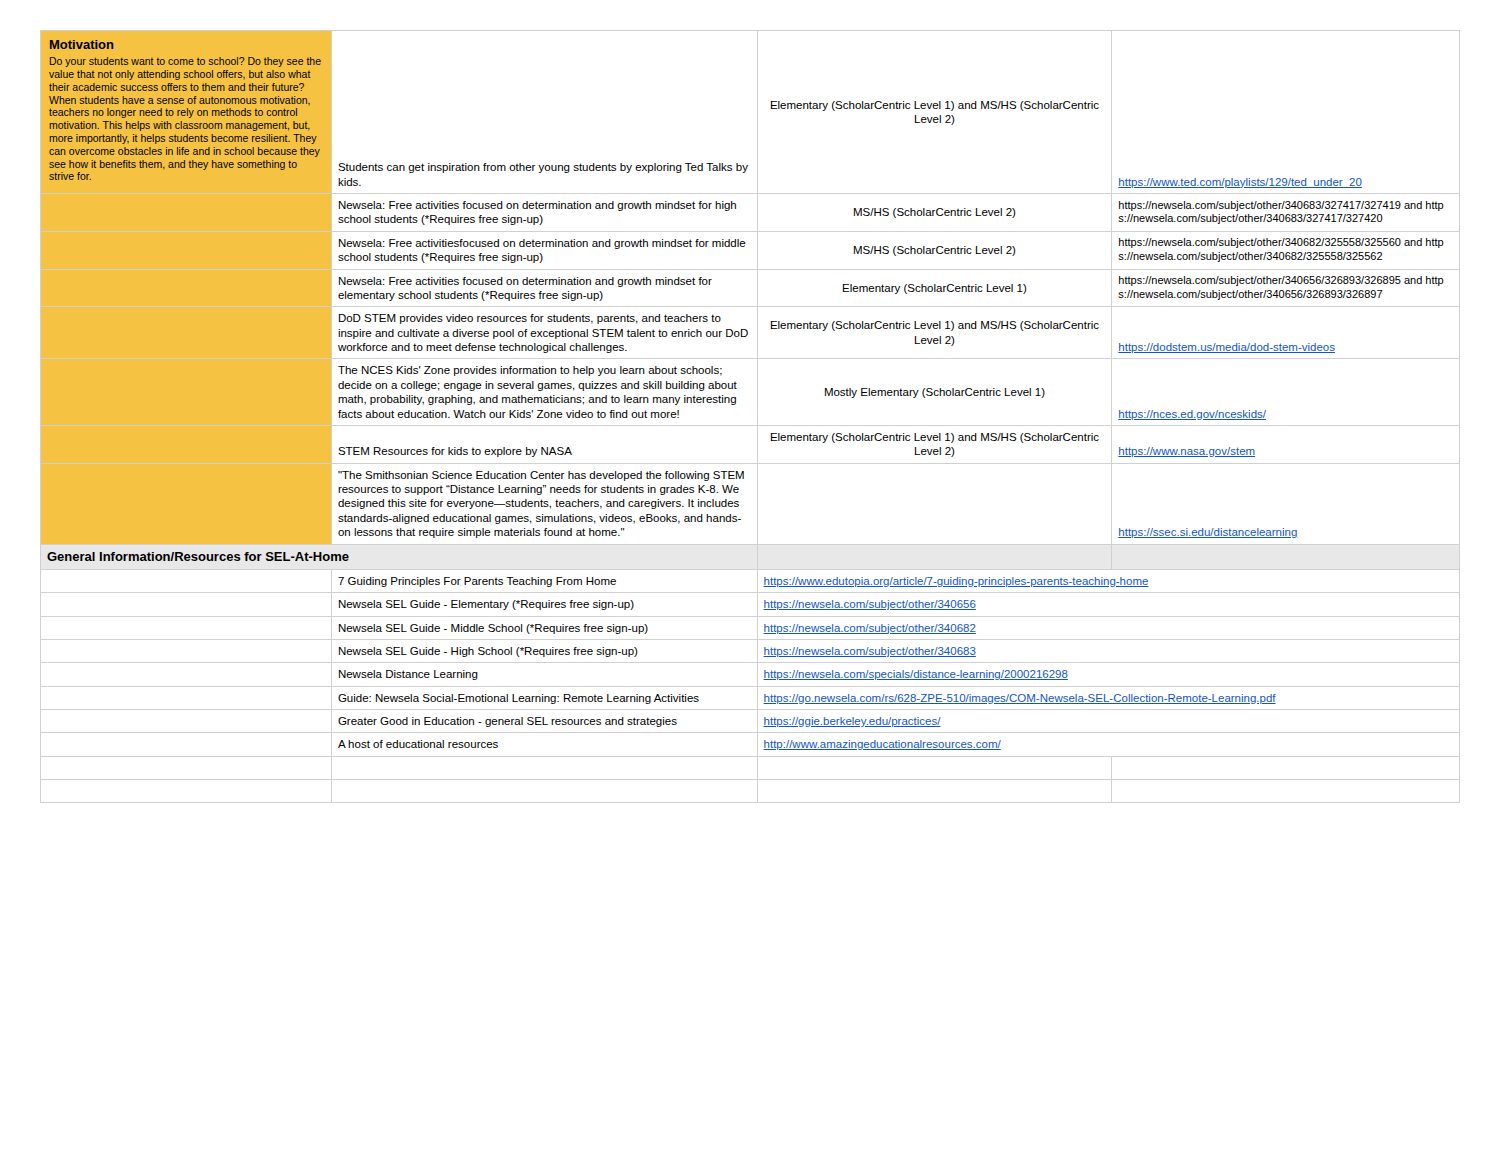| Motivation Do your students want to come to school? Do they see the value that not only attending school offers, but also what their academic success offers to them and their future? When students have a sense of autonomous motivation, teachers no longer need to rely on methods to control motivation. This helps with classroom management, but, more importantly, it helps students become resilient. They can overcome obstacles in life and in school because they see how it benefits them, and they have something to strive for. | Students can get inspiration from other young students by exploring Ted Talks by kids. | Elementary (ScholarCentric Level 1) and MS/HS (ScholarCentric Level 2) | https://www.ted.com/playlists/129/ted_under_20 |
| | Newsela: Free activities focused on determination and growth mindset for high school students (*Requires free sign-up) | MS/HS (ScholarCentric Level 2) | https://newsela.com/subject/other/340683/327417/327419 and https://newsela.com/subject/other/340683/327417/327420 |
| | Newsela: Free activitiesfocused on determination and growth mindset for middle school students (*Requires free sign-up) | MS/HS (ScholarCentric Level 2) | https://newsela.com/subject/other/340682/325558/325560 and https://newsela.com/subject/other/340682/325558/325562 |
| | Newsela: Free activities focused on determination and growth mindset for elementary school students (*Requires free sign-up) | Elementary (ScholarCentric Level 1) | https://newsela.com/subject/other/340656/326893/326895 and https://newsela.com/subject/other/340656/326893/326897 |
| | DoD STEM provides video resources for students, parents, and teachers to inspire and cultivate a diverse pool of exceptional STEM talent to enrich our DoD workforce and to meet defense technological challenges. | Elementary (ScholarCentric Level 1) and MS/HS (ScholarCentric Level 2) | https://dodstem.us/media/dod-stem-videos |
| | The NCES Kids' Zone provides information to help you learn about schools; decide on a college; engage in several games, quizzes and skill building about math, probability, graphing, and mathematicians; and to learn many interesting facts about education. Watch our Kids' Zone video to find out more! | Mostly Elementary (ScholarCentric Level 1) | https://nces.ed.gov/nceskids/ |
| | STEM Resources for kids to explore by NASA | Elementary (ScholarCentric Level 1) and MS/HS (ScholarCentric Level 2) | https://www.nasa.gov/stem |
| | "The Smithsonian Science Education Center has developed the following STEM resources to support “Distance Learning” needs for students in grades K-8. We designed this site for everyone—students, teachers, and caregivers. It includes standards-aligned educational games, simulations, videos, eBooks, and hands-on lessons that require simple materials found at home." | | https://ssec.si.edu/distancelearning |
| General Information/Resources for SEL-At-Home | | |
| | 7 Guiding Principles For Parents Teaching From Home | https://www.edutopia.org/article/7-guiding-principles-parents-teaching-home |
| | Newsela SEL Guide - Elementary (*Requires free sign-up) | https://newsela.com/subject/other/340656 |
| | Newsela SEL Guide - Middle School (*Requires free sign-up) | https://newsela.com/subject/other/340682 |
| | Newsela SEL Guide - High School (*Requires free sign-up) | https://newsela.com/subject/other/340683 |
| | Newsela Distance Learning | https://newsela.com/specials/distance-learning/2000216298 |
| | Guide: Newsela Social-Emotional Learning: Remote Learning Activities | https://go.newsela.com/rs/628-ZPE-510/images/COM-Newsela-SEL-Collection-Remote-Learning.pdf |
| | Greater Good in Education - general SEL resources and strategies | https://ggie.berkeley.edu/practices/ |
| | A host of educational resources | http://www.amazingeducationalresources.com/ |